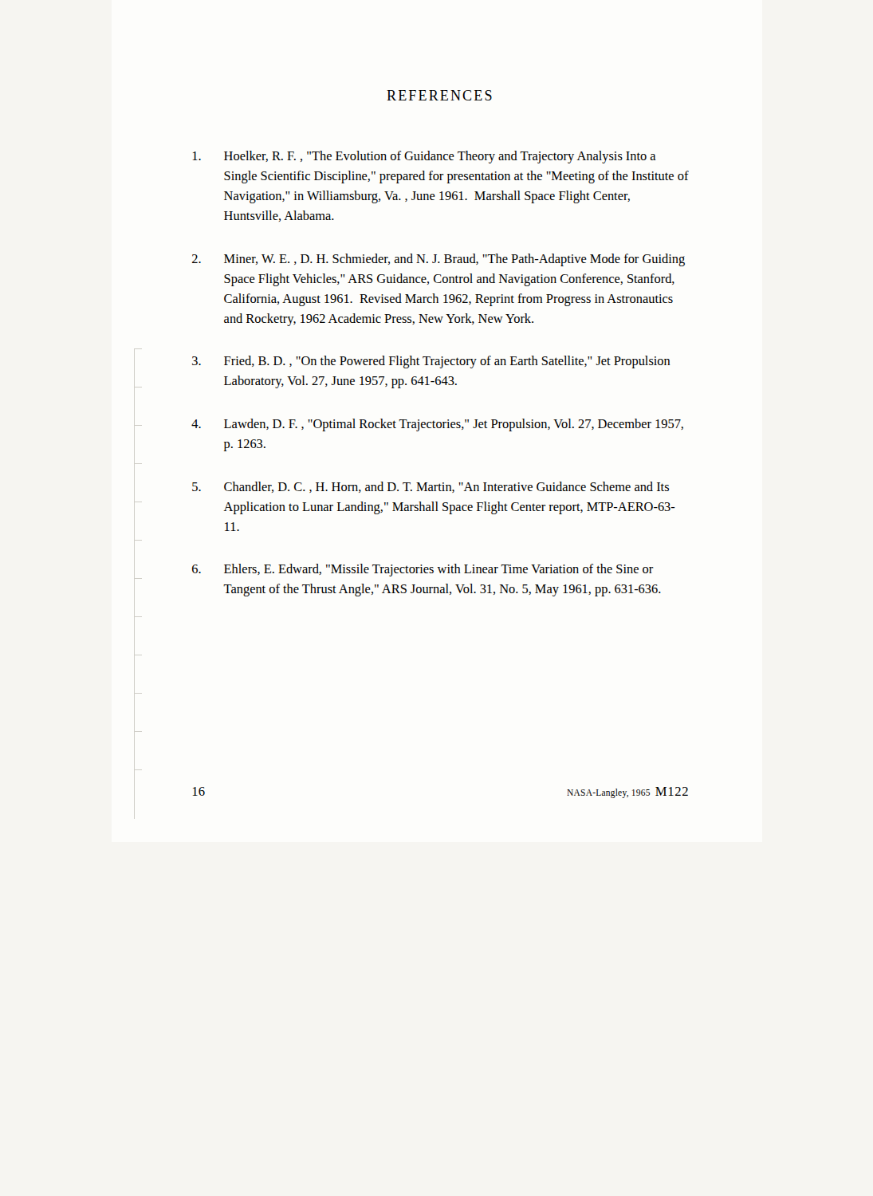REFERENCES
1. Hoelker, R. F. , "The Evolution of Guidance Theory and Trajectory Analysis Into a Single Scientific Discipline," prepared for presentation at the "Meeting of the Institute of Navigation," in Williamsburg, Va. , June 1961. Marshall Space Flight Center, Huntsville, Alabama.
2. Miner, W. E. , D. H. Schmieder, and N. J. Braud, "The Path-Adaptive Mode for Guiding Space Flight Vehicles," ARS Guidance, Control and Navigation Conference, Stanford, California, August 1961. Revised March 1962, Reprint from Progress in Astronautics and Rocketry, 1962 Academic Press, New York, New York.
3. Fried, B. D. , "On the Powered Flight Trajectory of an Earth Satellite," Jet Propulsion Laboratory, Vol. 27, June 1957, pp. 641-643.
4. Lawden, D. F. , "Optimal Rocket Trajectories," Jet Propulsion, Vol. 27, December 1957, p. 1263.
5. Chandler, D. C. , H. Horn, and D. T. Martin, "An Interative Guidance Scheme and Its Application to Lunar Landing," Marshall Space Flight Center report, MTP-AERO-63-11.
6. Ehlers, E. Edward, "Missile Trajectories with Linear Time Variation of the Sine or Tangent of the Thrust Angle," ARS Journal, Vol. 31, No. 5, May 1961, pp. 631-636.
16 NASA-Langley, 1965 M122